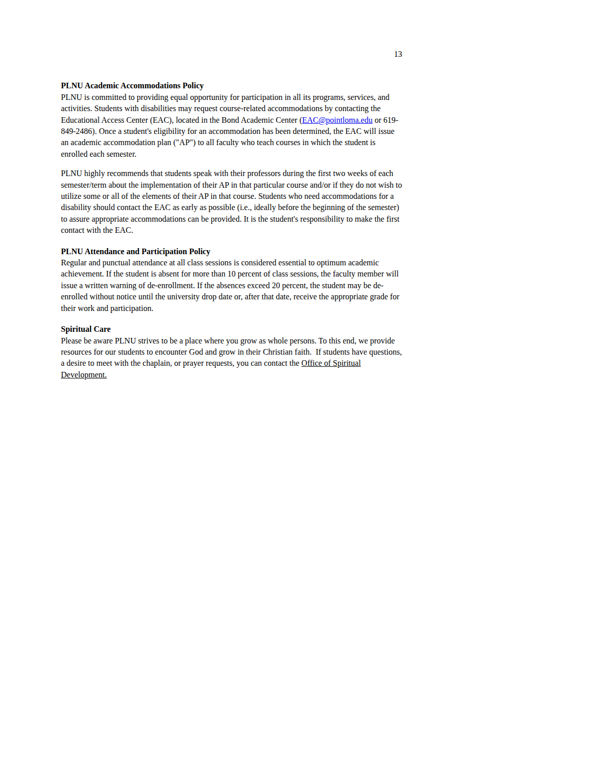13
PLNU Academic Accommodations Policy
PLNU is committed to providing equal opportunity for participation in all its programs, services, and activities. Students with disabilities may request course-related accommodations by contacting the Educational Access Center (EAC), located in the Bond Academic Center (EAC@pointloma.edu or 619-849-2486). Once a student's eligibility for an accommodation has been determined, the EAC will issue an academic accommodation plan ("AP") to all faculty who teach courses in which the student is enrolled each semester.
PLNU highly recommends that students speak with their professors during the first two weeks of each semester/term about the implementation of their AP in that particular course and/or if they do not wish to utilize some or all of the elements of their AP in that course. Students who need accommodations for a disability should contact the EAC as early as possible (i.e., ideally before the beginning of the semester) to assure appropriate accommodations can be provided. It is the student's responsibility to make the first contact with the EAC.
PLNU Attendance and Participation Policy
Regular and punctual attendance at all class sessions is considered essential to optimum academic achievement. If the student is absent for more than 10 percent of class sessions, the faculty member will issue a written warning of de-enrollment. If the absences exceed 20 percent, the student may be de-enrolled without notice until the university drop date or, after that date, receive the appropriate grade for their work and participation.
Spiritual Care
Please be aware PLNU strives to be a place where you grow as whole persons. To this end, we provide resources for our students to encounter God and grow in their Christian faith. If students have questions, a desire to meet with the chaplain, or prayer requests, you can contact the Office of Spiritual Development.